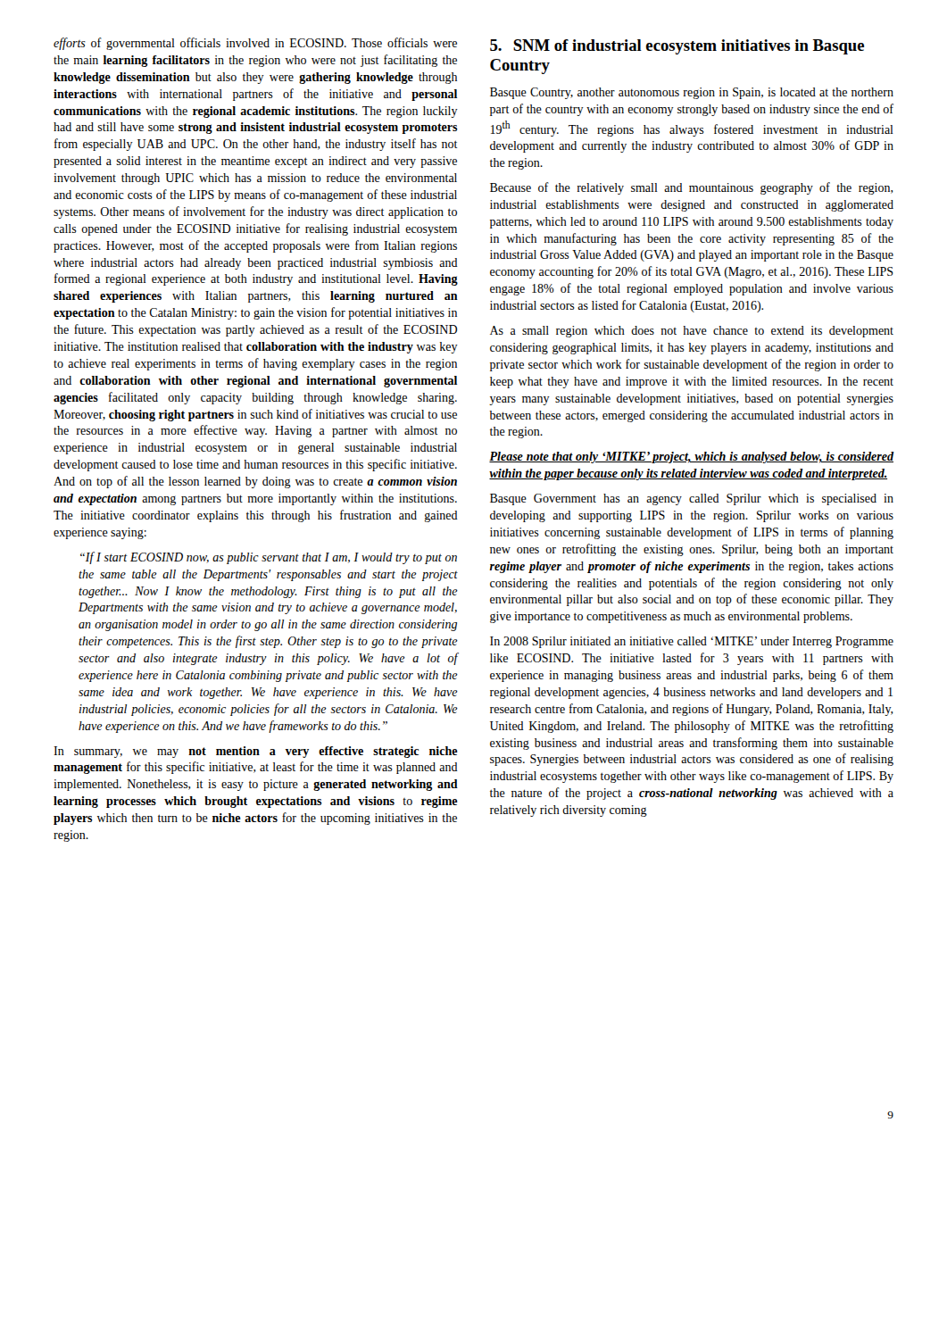efforts of governmental officials involved in ECOSIND. Those officials were the main learning facilitators in the region who were not just facilitating the knowledge dissemination but also they were gathering knowledge through interactions with international partners of the initiative and personal communications with the regional academic institutions. The region luckily had and still have some strong and insistent industrial ecosystem promoters from especially UAB and UPC. On the other hand, the industry itself has not presented a solid interest in the meantime except an indirect and very passive involvement through UPIC which has a mission to reduce the environmental and economic costs of the LIPS by means of co-management of these industrial systems. Other means of involvement for the industry was direct application to calls opened under the ECOSIND initiative for realising industrial ecosystem practices. However, most of the accepted proposals were from Italian regions where industrial actors had already been practiced industrial symbiosis and formed a regional experience at both industry and institutional level. Having shared experiences with Italian partners, this learning nurtured an expectation to the Catalan Ministry: to gain the vision for potential initiatives in the future. This expectation was partly achieved as a result of the ECOSIND initiative. The institution realised that collaboration with the industry was key to achieve real experiments in terms of having exemplary cases in the region and collaboration with other regional and international governmental agencies facilitated only capacity building through knowledge sharing. Moreover, choosing right partners in such kind of initiatives was crucial to use the resources in a more effective way. Having a partner with almost no experience in industrial ecosystem or in general sustainable industrial development caused to lose time and human resources in this specific initiative. And on top of all the lesson learned by doing was to create a common vision and expectation among partners but more importantly within the institutions. The initiative coordinator explains this through his frustration and gained experience saying:
“If I start ECOSIND now, as public servant that I am, I would try to put on the same table all the Departments' responsables and start the project together... Now I know the methodology. First thing is to put all the Departments with the same vision and try to achieve a governance model, an organisation model in order to go all in the same direction considering their competences. This is the first step. Other step is to go to the private sector and also integrate industry in this policy. We have a lot of experience here in Catalonia combining private and public sector with the same idea and work together. We have experience in this. We have industrial policies, economic policies for all the sectors in Catalonia. We have experience on this. And we have frameworks to do this.”
In summary, we may not mention a very effective strategic niche management for this specific initiative, at least for the time it was planned and implemented. Nonetheless, it is easy to picture a generated networking and learning processes which brought expectations and visions to regime players which then turn to be niche actors for the upcoming initiatives in the region.
5. SNM of industrial ecosystem initiatives in Basque Country
Basque Country, another autonomous region in Spain, is located at the northern part of the country with an economy strongly based on industry since the end of 19th century. The regions has always fostered investment in industrial development and currently the industry contributed to almost 30% of GDP in the region.
Because of the relatively small and mountainous geography of the region, industrial establishments were designed and constructed in agglomerated patterns, which led to around 110 LIPS with around 9.500 establishments today in which manufacturing has been the core activity representing 85 of the industrial Gross Value Added (GVA) and played an important role in the Basque economy accounting for 20% of its total GVA (Magro, et al., 2016). These LIPS engage 18% of the total regional employed population and involve various industrial sectors as listed for Catalonia (Eustat, 2016).
As a small region which does not have chance to extend its development considering geographical limits, it has key players in academy, institutions and private sector which work for sustainable development of the region in order to keep what they have and improve it with the limited resources. In the recent years many sustainable development initiatives, based on potential synergies between these actors, emerged considering the accumulated industrial actors in the region.
Please note that only ‘MITKE’ project, which is analysed below, is considered within the paper because only its related interview was coded and interpreted.
Basque Government has an agency called Sprilur which is specialised in developing and supporting LIPS in the region. Sprilur works on various initiatives concerning sustainable development of LIPS in terms of planning new ones or retrofitting the existing ones. Sprilur, being both an important regime player and promoter of niche experiments in the region, takes actions considering the realities and potentials of the region considering not only environmental pillar but also social and on top of these economic pillar. They give importance to competitiveness as much as environmental problems.
In 2008 Sprilur initiated an initiative called ‘MITKE’ under Interreg Programme like ECOSIND. The initiative lasted for 3 years with 11 partners with experience in managing business areas and industrial parks, being 6 of them regional development agencies, 4 business networks and land developers and 1 research centre from Catalonia, and regions of Hungary, Poland, Romania, Italy, United Kingdom, and Ireland. The philosophy of MITKE was the retrofitting existing business and industrial areas and transforming them into sustainable spaces. Synergies between industrial actors was considered as one of realising industrial ecosystems together with other ways like co-management of LIPS. By the nature of the project a cross-national networking was achieved with a relatively rich diversity coming
9